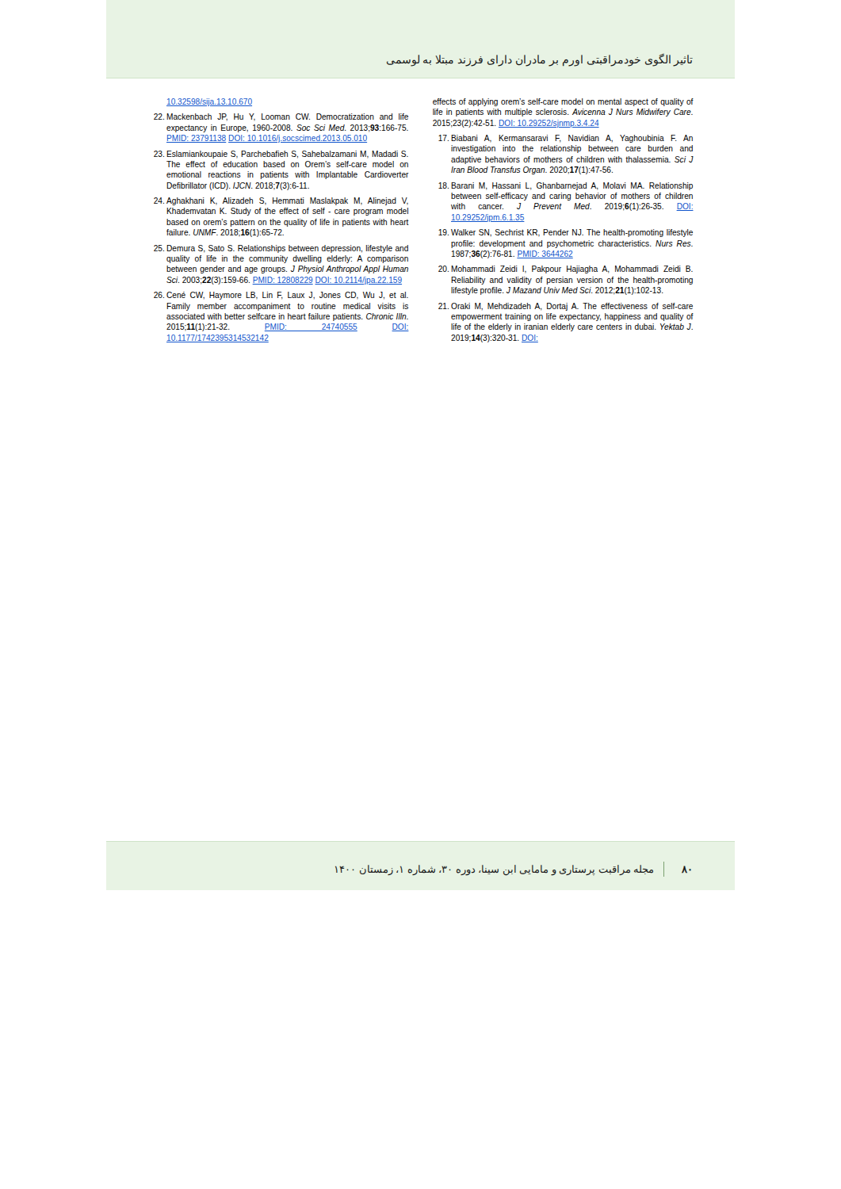تاثیر الگوی خودمراقبتی اورم بر مادران دارای فرزند مبتلا به لوسمی
effects of applying orem’s self-care model on mental aspect of quality of life in patients with multiple sclerosis. Avicenna J Nurs Midwifery Care. 2015;23(2):42-51. DOI: 10.29252/sjnmp.3.4.24
17. Biabani A, Kermansaravi F, Navidian A, Yaghoubinia F. An investigation into the relationship between care burden and adaptive behaviors of mothers of children with thalassemia. Sci J Iran Blood Transfus Organ. 2020;17(1):47-56.
18. Barani M, Hassani L, Ghanbarnejad A, Molavi MA. Relationship between self-efficacy and caring behavior of mothers of children with cancer. J Prevent Med. 2019;6(1):26-35. DOI: 10.29252/jpm.6.1.35
19. Walker SN, Sechrist KR, Pender NJ. The health-promoting lifestyle profile: development and psychometric characteristics. Nurs Res. 1987;36(2):76-81. PMID: 3644262
20. Mohammadi Zeidi I, Pakpour Hajiagha A, Mohammadi Zeidi B. Reliability and validity of persian version of the health-promoting lifestyle profile. J Mazand Univ Med Sci. 2012;21(1):102-13.
21. Oraki M, Mehdizadeh A, Dortaj A. The effectiveness of self-care empowerment training on life expectancy, happiness and quality of life of the elderly in iranian elderly care centers in dubai. Yektab J. 2019;14(3):320-31. DOI:
10.32598/sija.13.10.670
22. Mackenbach JP, Hu Y, Looman CW. Democratization and life expectancy in Europe, 1960-2008. Soc Sci Med. 2013;93:166-75. PMID: 23791138 DOI: 10.1016/j.socscimed.2013.05.010
23. Eslamiankoupaie S, Parchebafieh S, Sahebalzamani M, Madadi S. The effect of education based on Orem’s self-care model on emotional reactions in patients with Implantable Cardioverter Defibrillator (ICD). IJCN. 2018;7(3):6-11.
24. Aghakhani K, Alizadeh S, Hemmati Maslakpak M, Alinejad V, Khademvatan K. Study of the effect of self - care program model based on orem’s pattern on the quality of life in patients with heart failure. UNMF. 2018;16(1):65-72.
25. Demura S, Sato S. Relationships between depression, lifestyle and quality of life in the community dwelling elderly: A comparison between gender and age groups. J Physiol Anthropol Appl Human Sci. 2003;22(3):159-66. PMID: 12808229 DOI: 10.2114/jpa.22.159
26. Cené CW, Haymore LB, Lin F, Laux J, Jones CD, Wu J, et al. Family member accompaniment to routine medical visits is associated with better selfcare in heart failure patients. Chronic Illn. 2015;11(1):21-32. PMID: 24740555 DOI: 10.1177/1742395314532142
۸۰ مجله مراقبت پرستاری و مامایی ابن سینا، دوره ۳۰، شماره ۱، زمستان ۱۴۰۰